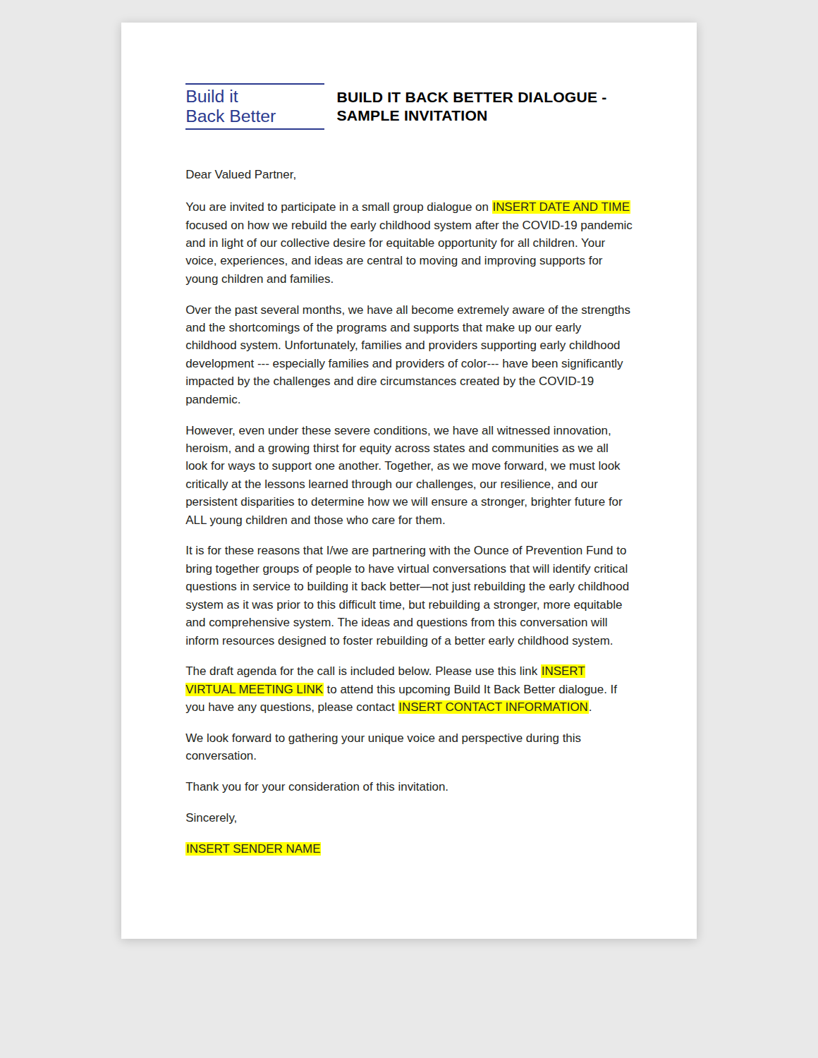Build it Back Better
BUILD IT BACK BETTER DIALOGUE - SAMPLE INVITATION
Dear Valued Partner,
You are invited to participate in a small group dialogue on INSERT DATE AND TIME focused on how we rebuild the early childhood system after the COVID-19 pandemic and in light of our collective desire for equitable opportunity for all children. Your voice, experiences, and ideas are central to moving and improving supports for young children and families.
Over the past several months, we have all become extremely aware of the strengths and the shortcomings of the programs and supports that make up our early childhood system. Unfortunately, families and providers supporting early childhood development --- especially families and providers of color--- have been significantly impacted by the challenges and dire circumstances created by the COVID-19 pandemic.
However, even under these severe conditions, we have all witnessed innovation, heroism, and a growing thirst for equity across states and communities as we all look for ways to support one another. Together, as we move forward, we must look critically at the lessons learned through our challenges, our resilience, and our persistent disparities to determine how we will ensure a stronger, brighter future for ALL young children and those who care for them.
It is for these reasons that I/we are partnering with the Ounce of Prevention Fund to bring together groups of people to have virtual conversations that will identify critical questions in service to building it back better—not just rebuilding the early childhood system as it was prior to this difficult time, but rebuilding a stronger, more equitable and comprehensive system. The ideas and questions from this conversation will inform resources designed to foster rebuilding of a better early childhood system.
The draft agenda for the call is included below. Please use this link INSERT VIRTUAL MEETING LINK to attend this upcoming Build It Back Better dialogue. If you have any questions, please contact INSERT CONTACT INFORMATION.
We look forward to gathering your unique voice and perspective during this conversation.
Thank you for your consideration of this invitation.
Sincerely,
INSERT SENDER NAME